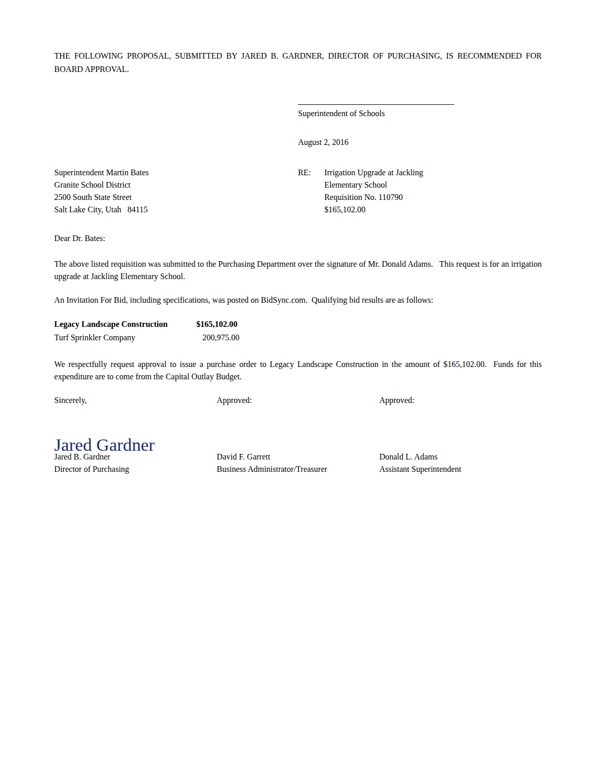The following proposal, submitted by Jared B. Gardner, Director of Purchasing, is recommended for Board approval.
Superintendent of Schools
August 2, 2016
| Superintendent Martin Bates Granite School District 2500 South State Street Salt Lake City, Utah 84115 | RE: | Irrigation Upgrade at Jackling Elementary School Requisition No. 110790 $165,102.00 |
Dear Dr. Bates:
The above listed requisition was submitted to the Purchasing Department over the signature of Mr. Donald Adams. This request is for an irrigation upgrade at Jackling Elementary School.
An Invitation For Bid, including specifications, was posted on BidSync.com. Qualifying bid results are as follows:
| Legacy Landscape Construction | $165,102.00 |
| Turf Sprinkler Company | 200,975.00 |
We respectfully request approval to issue a purchase order to Legacy Landscape Construction in the amount of $165,102.00. Funds for this expenditure are to come from the Capital Outlay Budget.
| Sincerely, Jared Gardner Jared B. Gardner Director of Purchasing | Approved: David F. Garrett Business Administrator/Treasurer | Approved: Donald L. Adams Assistant Superintendent |